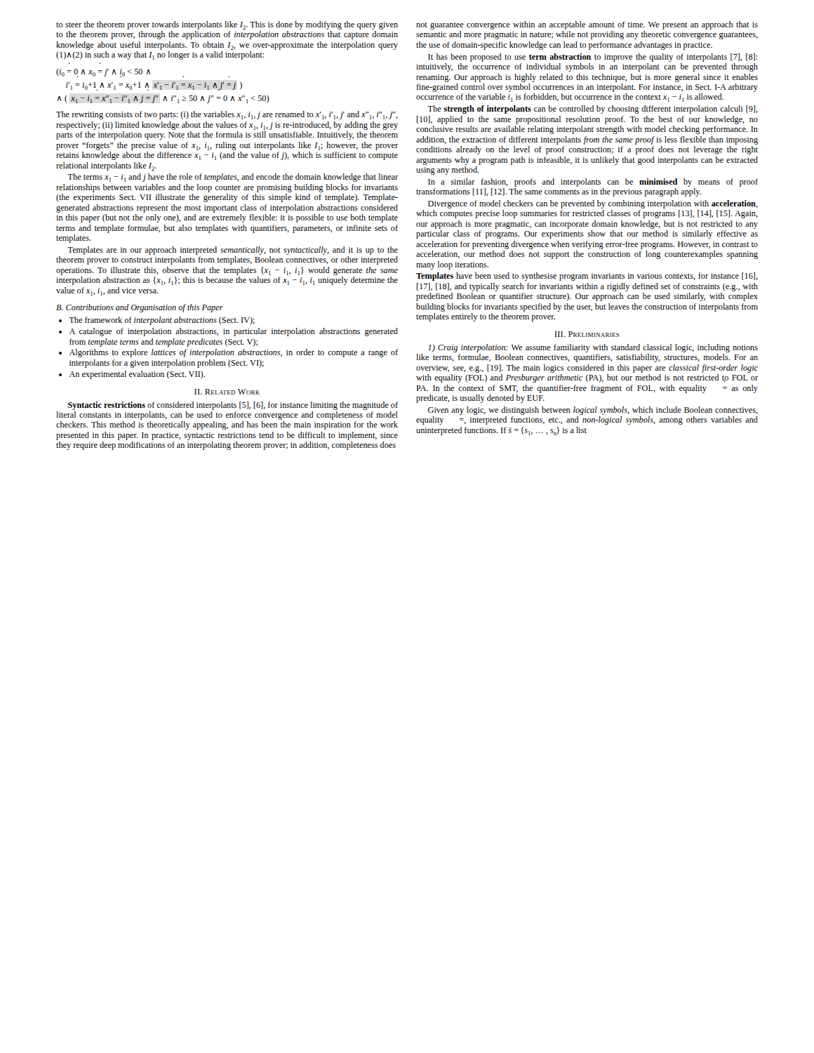to steer the theorem prover towards interpolants like I2. This is done by modifying the query given to the theorem prover, through the application of interpolation abstractions that capture domain knowledge about useful interpolants. To obtain I2, we over-approximate the interpolation query (1)∧(2) in such a way that I1 no longer is a valid interpolant:
(i0 = 0 ∧ x0 = j′ ∧ i0 < 50 ∧
i′1 = i0+1 ∧ x′1 = x0+1 ∧ x′1 − i′1 = x1 − i1 ∧ j′ = j )
∧ ( x1 − i1 = x″1 − i″1 ∧ j = j″ ∧ i″1 ≥ 50 ∧ j″ = 0 ∧ x″1 < 50)
The rewriting consists of two parts: (i) the variables x1, i1, j are renamed to x′1, i′1, j′ and x″1, i″1, j″, respectively; (ii) limited knowledge about the values of x1, i1, j is re-introduced, by adding the grey parts of the interpolation query. Note that the formula is still unsatisfiable. Intuitively, the theorem prover “forgets” the precise value of x1, i1, ruling out interpolants like I1; however, the prover retains knowledge about the difference x1 − i1 (and the value of j), which is sufficient to compute relational interpolants like I2.
The terms x1 − i1 and j have the role of templates, and encode the domain knowledge that linear relationships between variables and the loop counter are promising building blocks for invariants (the experiments Sect. VII illustrate the generality of this simple kind of template). Template-generated abstractions represent the most important class of interpolation abstractions considered in this paper (but not the only one), and are extremely flexible: it is possible to use both template terms and template formulae, but also templates with quantifiers, parameters, or infinite sets of templates.
Templates are in our approach interpreted semantically, not syntactically, and it is up to the theorem prover to construct interpolants from templates, Boolean connectives, or other interpreted operations. To illustrate this, observe that the templates {x1 − i1, i1} would generate the same interpolation abstraction as {x1, i1}; this is because the values of x1 − i1, i1 uniquely determine the value of x1, i1, and vice versa.
B. Contributions and Organisation of this Paper
The framework of interpolant abstractions (Sect. IV);
A catalogue of interpolation abstractions, in particular interpolation abstractions generated from template terms and template predicates (Sect. V);
Algorithms to explore lattices of interpolation abstractions, in order to compute a range of interpolants for a given interpolation problem (Sect. VI);
An experimental evaluation (Sect. VII).
II. Related Work
Syntactic restrictions of considered interpolants [5], [6], for instance limiting the magnitude of literal constants in interpolants, can be used to enforce convergence and completeness of model checkers. This method is theoretically appealing, and has been the main inspiration for the work presented in this paper. In practice, syntactic restrictions tend to be difficult to implement, since they require deep modifications of an interpolating theorem prover; in addition, completeness does
not guarantee convergence within an acceptable amount of time. We present an approach that is semantic and more pragmatic in nature; while not providing any theoretic convergence guarantees, the use of domain-specific knowledge can lead to performance advantages in practice.
It has been proposed to use term abstraction to improve the quality of interpolants [7], [8]: intuitively, the occurrence of individual symbols in an interpolant can be prevented through renaming. Our approach is highly related to this technique, but is more general since it enables fine-grained control over symbol occurrences in an interpolant. For instance, in Sect. I-A arbitrary occurrence of the variable i1 is forbidden, but occurrence in the context x1 − i1 is allowed.
The strength of interpolants can be controlled by choosing different interpolation calculi [9], [10], applied to the same propositional resolution proof. To the best of our knowledge, no conclusive results are available relating interpolant strength with model checking performance. In addition, the extraction of different interpolants from the same proof is less flexible than imposing conditions already on the level of proof construction; if a proof does not leverage the right arguments why a program path is infeasible, it is unlikely that good interpolants can be extracted using any method.
In a similar fashion, proofs and interpolants can be minimised by means of proof transformations [11], [12]. The same comments as in the previous paragraph apply.
Divergence of model checkers can be prevented by combining interpolation with acceleration, which computes precise loop summaries for restricted classes of programs [13], [14], [15]. Again, our approach is more pragmatic, can incorporate domain knowledge, but is not restricted to any particular class of programs. Our experiments show that our method is similarly effective as acceleration for preventing divergence when verifying error-free programs. However, in contrast to acceleration, our method does not support the construction of long counterexamples spanning many loop iterations.
Templates have been used to synthesise program invariants in various contexts, for instance [16], [17], [18], and typically search for invariants within a rigidly defined set of constraints (e.g., with predefined Boolean or quantifier structure). Our approach can be used similarly, with complex building blocks for invariants specified by the user, but leaves the construction of interpolants from templates entirely to the theorem prover.
III. Preliminaries
1) Craig interpolation: We assume familiarity with standard classical logic, including notions like terms, formulae, Boolean connectives, quantifiers, satisfiability, structures, models. For an overview, see, e.g., [19]. The main logics considered in this paper are classical first-order logic with equality (FOL) and Presburger arithmetic (PA), but our method is not restricted to FOL or PA. In the context of SMT, the quantifier-free fragment of FOL, with equality = as only predicate, is usually denoted by EUF.
Given any logic, we distinguish between logical symbols, which include Boolean connectives, equality =, interpreted functions, etc., and non-logical symbols, among others variables and uninterpreted functions. If s̄ = ⟨s1, … , sn⟩ is a list